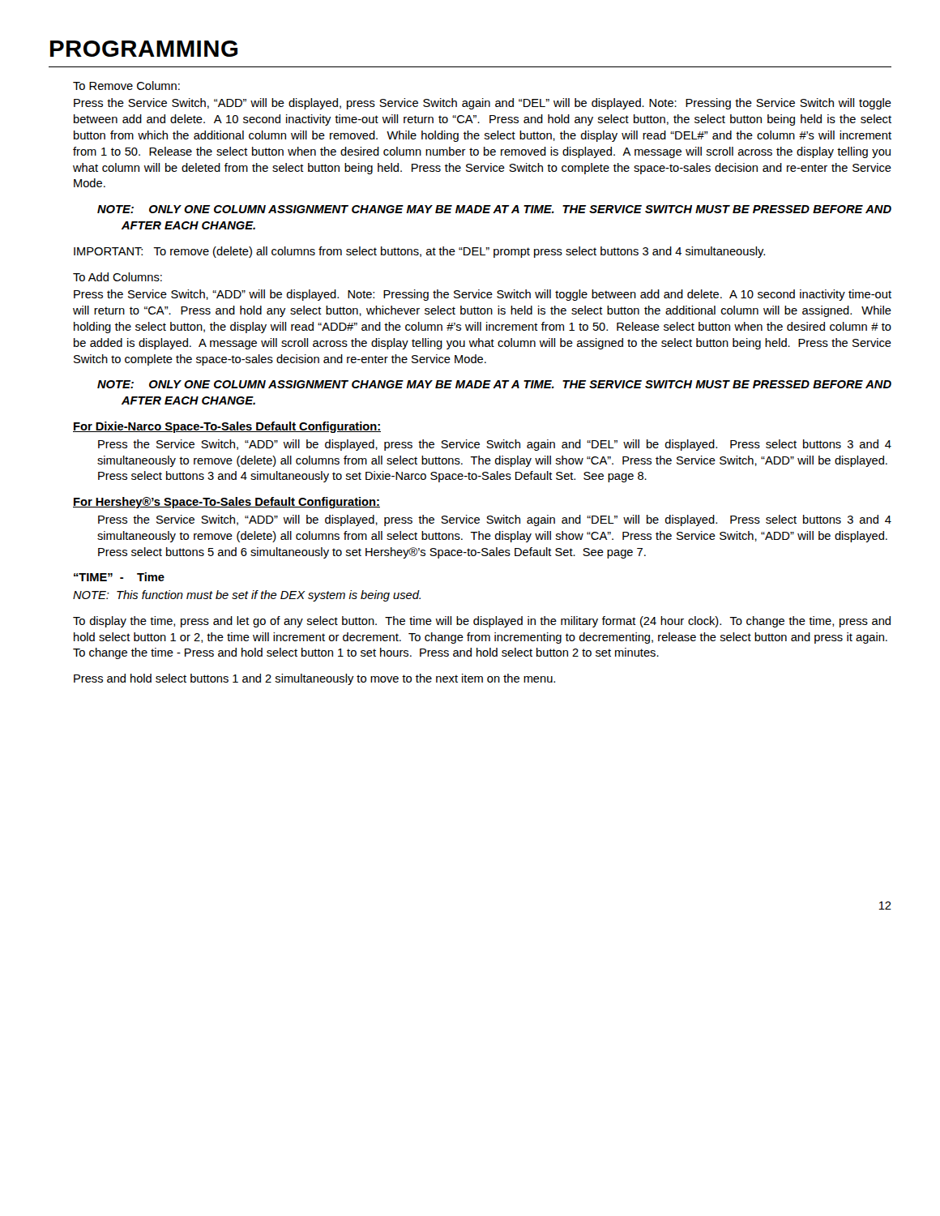PROGRAMMING
To Remove Column:
Press the Service Switch, “ADD” will be displayed, press Service Switch again and “DEL” will be displayed. Note: Pressing the Service Switch will toggle between add and delete. A 10 second inactivity time-out will return to “CA”. Press and hold any select button, the select button being held is the select button from which the additional column will be removed. While holding the select button, the display will read “DEL#” and the column #’s will increment from 1 to 50. Release the select button when the desired column number to be removed is displayed. A message will scroll across the display telling you what column will be deleted from the select button being held. Press the Service Switch to complete the space-to-sales decision and re-enter the Service Mode.
NOTE: ONLY ONE COLUMN ASSIGNMENT CHANGE MAY BE MADE AT A TIME. THE SERVICE SWITCH MUST BE PRESSED BEFORE AND AFTER EACH CHANGE.
IMPORTANT: To remove (delete) all columns from select buttons, at the “DEL” prompt press select buttons 3 and 4 simultaneously.
To Add Columns:
Press the Service Switch, “ADD” will be displayed. Note: Pressing the Service Switch will toggle between add and delete. A 10 second inactivity time-out will return to “CA”. Press and hold any select button, whichever select button is held is the select button the additional column will be assigned. While holding the select button, the display will read “ADD#” and the column #’s will increment from 1 to 50. Release select button when the desired column # to be added is displayed. A message will scroll across the display telling you what column will be assigned to the select button being held. Press the Service Switch to complete the space-to-sales decision and re-enter the Service Mode.
NOTE: ONLY ONE COLUMN ASSIGNMENT CHANGE MAY BE MADE AT A TIME. THE SERVICE SWITCH MUST BE PRESSED BEFORE AND AFTER EACH CHANGE.
For Dixie-Narco Space-To-Sales Default Configuration:
Press the Service Switch, “ADD” will be displayed, press the Service Switch again and “DEL” will be displayed. Press select buttons 3 and 4 simultaneously to remove (delete) all columns from all select buttons. The display will show “CA”. Press the Service Switch, “ADD” will be displayed. Press select buttons 3 and 4 simultaneously to set Dixie-Narco Space-to-Sales Default Set. See page 8.
For Hershey®’s Space-To-Sales Default Configuration:
Press the Service Switch, “ADD” will be displayed, press the Service Switch again and “DEL” will be displayed. Press select buttons 3 and 4 simultaneously to remove (delete) all columns from all select buttons. The display will show “CA”. Press the Service Switch, “ADD” will be displayed. Press select buttons 5 and 6 simultaneously to set Hershey®’s Space-to-Sales Default Set. See page 7.
“TIME” - Time
NOTE: This function must be set if the DEX system is being used.
To display the time, press and let go of any select button. The time will be displayed in the military format (24 hour clock). To change the time, press and hold select button 1 or 2, the time will increment or decrement. To change from incrementing to decrementing, release the select button and press it again. To change the time - Press and hold select button 1 to set hours. Press and hold select button 2 to set minutes.
Press and hold select buttons 1 and 2 simultaneously to move to the next item on the menu.
12